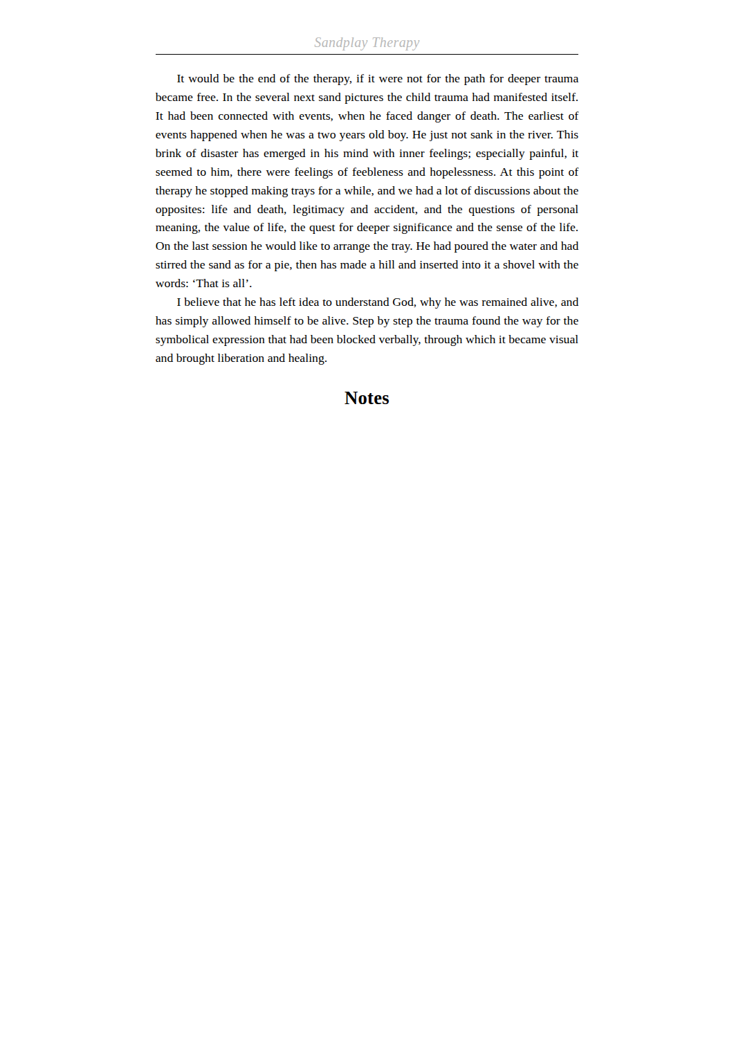Sandplay Therapy
It would be the end of the therapy, if it were not for the path for deeper trauma became free. In the several next sand pictures the child trauma had manifested itself. It had been connected with events, when he faced danger of death. The earliest of events happened when he was a two years old boy. He just not sank in the river. This brink of disaster has emerged in his mind with inner feelings; especially painful, it seemed to him, there were feelings of feebleness and hopelessness. At this point of therapy he stopped making trays for a while, and we had a lot of discussions about the opposites: life and death, legitimacy and accident, and the questions of personal meaning, the value of life, the quest for deeper significance and the sense of the life. On the last session he would like to arrange the tray. He had poured the water and had stirred the sand as for a pie, then has made a hill and inserted into it a shovel with the words: ‘That is all’.
I believe that he has left idea to understand God, why he was remained alive, and has simply allowed himself to be alive. Step by step the trauma found the way for the symbolical expression that had been blocked verbally, through which it became visual and brought liberation and healing.
Notes